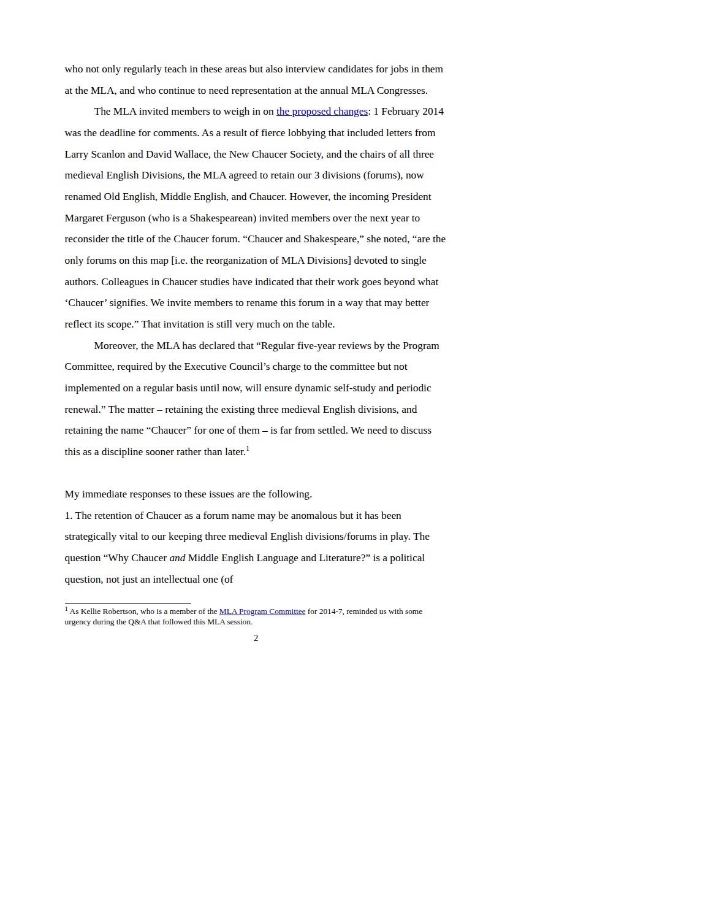who not only regularly teach in these areas but also interview candidates for jobs in them at the MLA, and who continue to need representation at the annual MLA Congresses.
The MLA invited members to weigh in on the proposed changes: 1 February 2014 was the deadline for comments. As a result of fierce lobbying that included letters from Larry Scanlon and David Wallace, the New Chaucer Society, and the chairs of all three medieval English Divisions, the MLA agreed to retain our 3 divisions (forums), now renamed Old English, Middle English, and Chaucer. However, the incoming President Margaret Ferguson (who is a Shakespearean) invited members over the next year to reconsider the title of the Chaucer forum. “Chaucer and Shakespeare,” she noted, “are the only forums on this map [i.e. the reorganization of MLA Divisions] devoted to single authors. Colleagues in Chaucer studies have indicated that their work goes beyond what ‘Chaucer’ signifies. We invite members to rename this forum in a way that may better reflect its scope.” That invitation is still very much on the table.
Moreover, the MLA has declared that “Regular five-year reviews by the Program Committee, required by the Executive Council’s charge to the committee but not implemented on a regular basis until now, will ensure dynamic self-study and periodic renewal.” The matter – retaining the existing three medieval English divisions, and retaining the name “Chaucer” for one of them – is far from settled. We need to discuss this as a discipline sooner rather than later.1
My immediate responses to these issues are the following.
1. The retention of Chaucer as a forum name may be anomalous but it has been strategically vital to our keeping three medieval English divisions/forums in play. The question “Why Chaucer and Middle English Language and Literature?” is a political question, not just an intellectual one (of
1 As Kellie Robertson, who is a member of the MLA Program Committee for 2014-7, reminded us with some urgency during the Q&A that followed this MLA session.
2